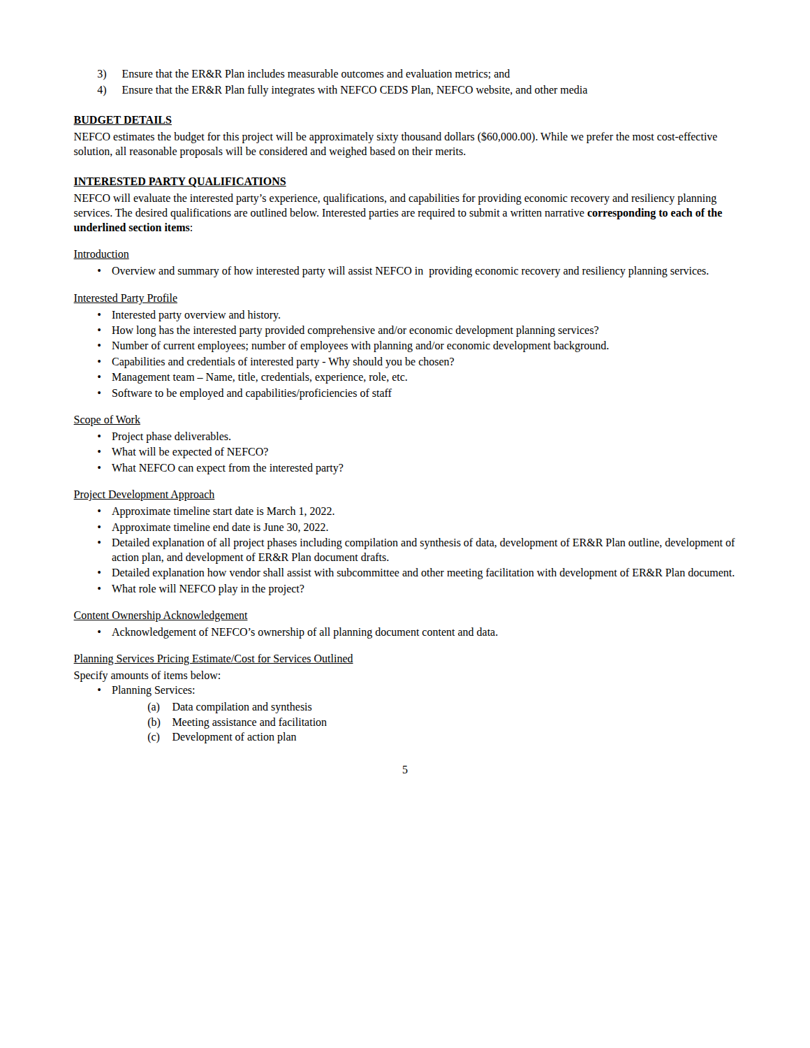3) Ensure that the ER&R Plan includes measurable outcomes and evaluation metrics; and
4) Ensure that the ER&R Plan fully integrates with NEFCO CEDS Plan, NEFCO website, and other media
BUDGET DETAILS
NEFCO estimates the budget for this project will be approximately sixty thousand dollars ($60,000.00). While we prefer the most cost-effective solution, all reasonable proposals will be considered and weighed based on their merits.
INTERESTED PARTY QUALIFICATIONS
NEFCO will evaluate the interested party’s experience, qualifications, and capabilities for providing economic recovery and resiliency planning services. The desired qualifications are outlined below. Interested parties are required to submit a written narrative corresponding to each of the underlined section items:
Introduction
Overview and summary of how interested party will assist NEFCO in providing economic recovery and resiliency planning services.
Interested Party Profile
Interested party overview and history.
How long has the interested party provided comprehensive and/or economic development planning services?
Number of current employees; number of employees with planning and/or economic development background.
Capabilities and credentials of interested party - Why should you be chosen?
Management team – Name, title, credentials, experience, role, etc.
Software to be employed and capabilities/proficiencies of staff
Scope of Work
Project phase deliverables.
What will be expected of NEFCO?
What NEFCO can expect from the interested party?
Project Development Approach
Approximate timeline start date is March 1, 2022.
Approximate timeline end date is June 30, 2022.
Detailed explanation of all project phases including compilation and synthesis of data, development of ER&R Plan outline, development of action plan, and development of ER&R Plan document drafts.
Detailed explanation how vendor shall assist with subcommittee and other meeting facilitation with development of ER&R Plan document.
What role will NEFCO play in the project?
Content Ownership Acknowledgement
Acknowledgement of NEFCO’s ownership of all planning document content and data.
Planning Services Pricing Estimate/Cost for Services Outlined
Specify amounts of items below:
Planning Services:
(a) Data compilation and synthesis
(b) Meeting assistance and facilitation
(c) Development of action plan
5